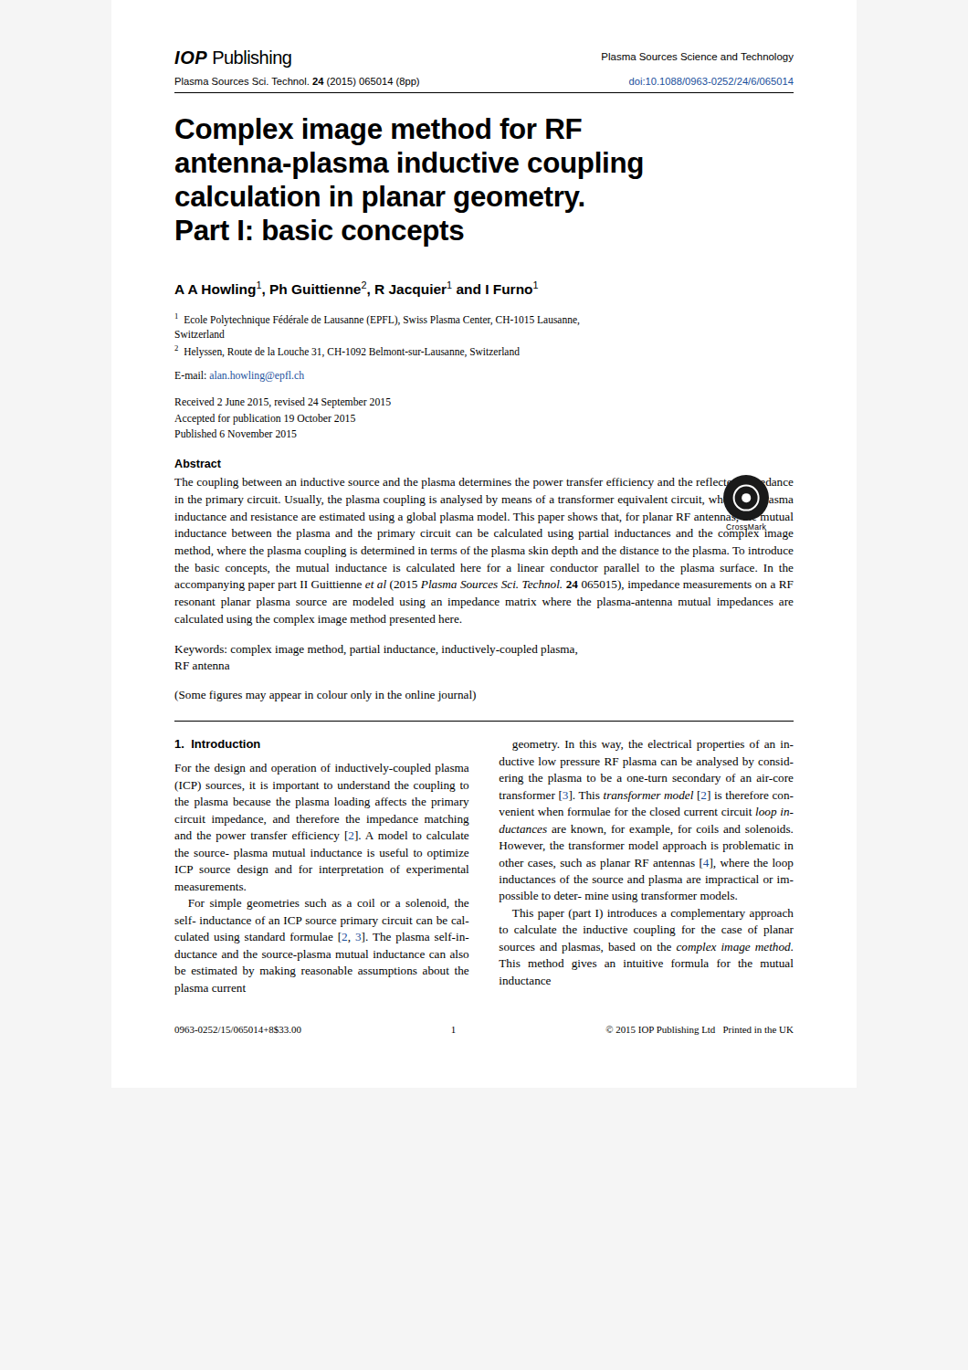IOP Publishing
Plasma Sources Science and Technology
Plasma Sources Sci. Technol. 24 (2015) 065014 (8pp)
doi:10.1088/0963-0252/24/6/065014
Complex image method for RF
antenna-plasma inductive coupling
calculation in planar geometry.
Part I: basic concepts
A A Howling1, Ph Guittienne2, R Jacquier1 and I Furno1
1 Ecole Polytechnique Fédérale de Lausanne (EPFL), Swiss Plasma Center, CH-1015 Lausanne,
Switzerland
2 Helyssen, Route de la Louche 31, CH-1092 Belmont-sur-Lausanne, Switzerland
E-mail: alan.howling@epfl.ch
Received 2 June 2015, revised 24 September 2015
Accepted for publication 19 October 2015
Published 6 November 2015
CrossMark
Abstract
The coupling between an inductive source and the plasma determines the power transfer efficiency and the reflected impedance in the primary circuit. Usually, the plasma coupling is analysed by means of a transformer equivalent circuit, where the plasma inductance and resistance are estimated using a global plasma model. This paper shows that, for planar RF antennas, the mutual inductance between the plasma and the primary circuit can be calculated using partial inductances and the complex image method, where the plasma coupling is determined in terms of the plasma skin depth and the distance to the plasma. To introduce the basic concepts, the mutual inductance is calculated here for a linear conductor parallel to the plasma surface. In the accompanying paper part II Guittienne et al (2015 Plasma Sources Sci. Technol. 24 065015), impedance measurements on a RF resonant planar plasma source are modeled using an impedance matrix where the plasma-antenna mutual impedances are calculated using the complex image method presented here.
Keywords: complex image method, partial inductance, inductively-coupled plasma,
RF antenna
(Some figures may appear in colour only in the online journal)
1. Introduction
For the design and operation of inductively-coupled plasma (ICP) sources, it is important to understand the coupling to the plasma because the plasma loading affects the primary circuit impedance, and therefore the impedance matching and the power transfer efficiency [2]. A model to calculate the source- plasma mutual inductance is useful to optimize ICP source design and for interpretation of experimental measurements.
For simple geometries such as a coil or a solenoid, the self- inductance of an ICP source primary circuit can be calculated using standard formulae [2, 3]. The plasma self-inductance and the source-plasma mutual inductance can also be estimated by making reasonable assumptions about the plasma current
geometry. In this way, the electrical properties of an inductive low pressure RF plasma can be analysed by considering the plasma to be a one-turn secondary of an air-core transformer [3]. This transformer model [2] is therefore convenient when formulae for the closed current circuit loop inductances are known, for example, for coils and solenoids. However, the transformer model approach is problematic in other cases, such as planar RF antennas [4], where the loop inductances of the source and plasma are impractical or impossible to deter- mine using transformer models.
This paper (part I) introduces a complementary approach to calculate the inductive coupling for the case of planar sources and plasmas, based on the complex image method. This method gives an intuitive formula for the mutual inductance
0963-0252/15/065014+8$33.00
1
© 2015 IOP Publishing Ltd Printed in the UK